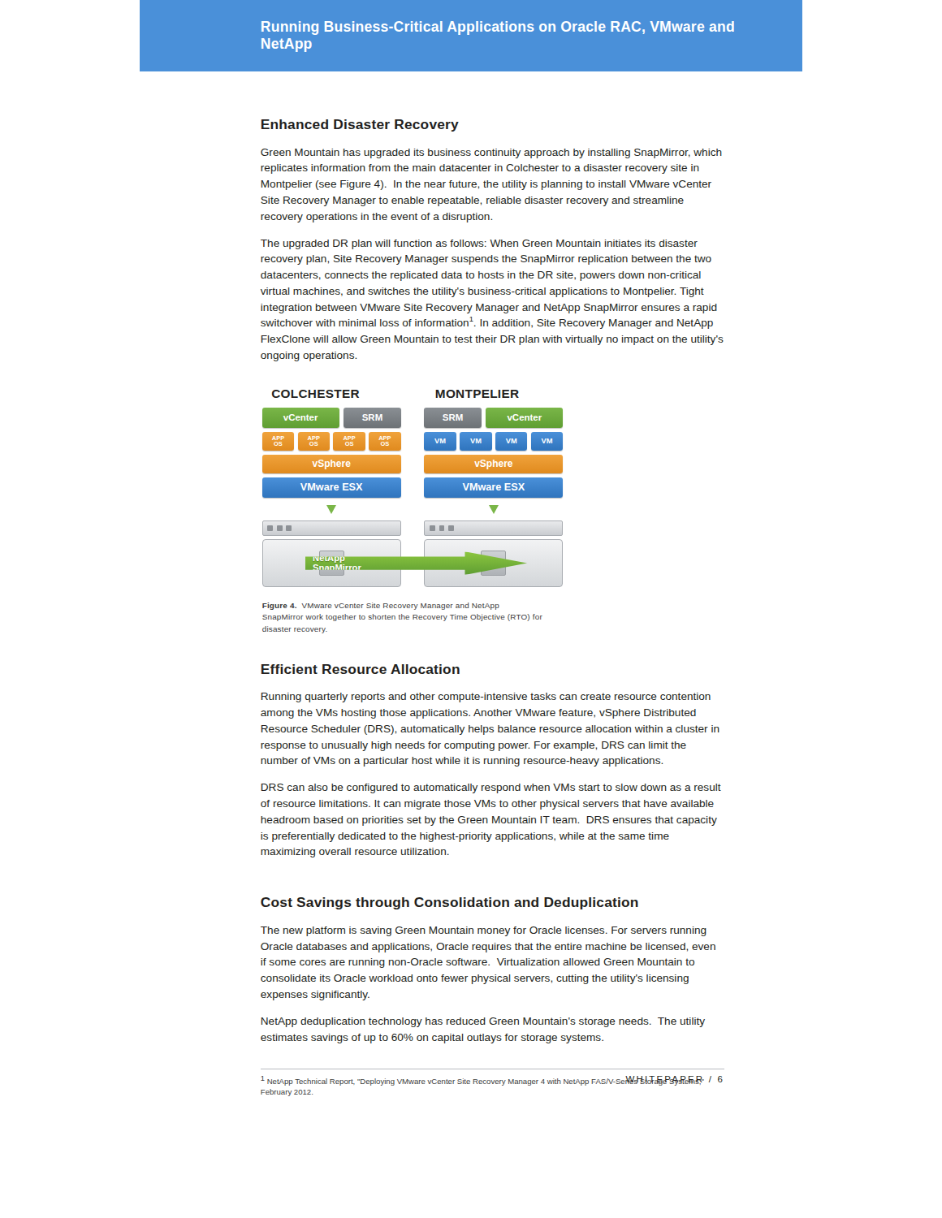Running Business-Critical Applications on Oracle RAC, VMware and NetApp
Enhanced Disaster Recovery
Green Mountain has upgraded its business continuity approach by installing SnapMirror, which replicates information from the main datacenter in Colchester to a disaster recovery site in Montpelier (see Figure 4). In the near future, the utility is planning to install VMware vCenter Site Recovery Manager to enable repeatable, reliable disaster recovery and streamline recovery operations in the event of a disruption.
The upgraded DR plan will function as follows: When Green Mountain initiates its disaster recovery plan, Site Recovery Manager suspends the SnapMirror replication between the two datacenters, connects the replicated data to hosts in the DR site, powers down non-critical virtual machines, and switches the utility's business-critical applications to Montpelier. Tight integration between VMware Site Recovery Manager and NetApp SnapMirror ensures a rapid switchover with minimal loss of information1. In addition, Site Recovery Manager and NetApp FlexClone will allow Green Mountain to test their DR plan with virtually no impact on the utility's ongoing operations.
COLCHESTER
MONTPELIER
vCenter
SRM
APP OS
APP OS
APP OS
APP OS
vSphere
VMware ESX
SRM
vCenter
VM
VM
VM
VM
vSphere
VMware ESX
NetApp
SnapMirror
Figure 4. VMware vCenter Site Recovery Manager and NetApp SnapMirror work together to shorten the Recovery Time Objective (RTO) for disaster recovery.
Efficient Resource Allocation
Running quarterly reports and other compute-intensive tasks can create resource contention among the VMs hosting those applications. Another VMware feature, vSphere Distributed Resource Scheduler (DRS), automatically helps balance resource allocation within a cluster in response to unusually high needs for computing power. For example, DRS can limit the number of VMs on a particular host while it is running resource-heavy applications.
DRS can also be configured to automatically respond when VMs start to slow down as a result of resource limitations. It can migrate those VMs to other physical servers that have available headroom based on priorities set by the Green Mountain IT team. DRS ensures that capacity is preferentially dedicated to the highest-priority applications, while at the same time maximizing overall resource utilization.
Cost Savings through Consolidation and Deduplication
The new platform is saving Green Mountain money for Oracle licenses. For servers running Oracle databases and applications, Oracle requires that the entire machine be licensed, even if some cores are running non-Oracle software. Virtualization allowed Green Mountain to consolidate its Oracle workload onto fewer physical servers, cutting the utility's licensing expenses significantly.
NetApp deduplication technology has reduced Green Mountain's storage needs. The utility estimates savings of up to 60% on capital outlays for storage systems.
1 NetApp Technical Report, "Deploying VMware vCenter Site Recovery Manager 4 with NetApp FAS/V-Series Storage Systems," February 2012.
WHITEPAPER / 6